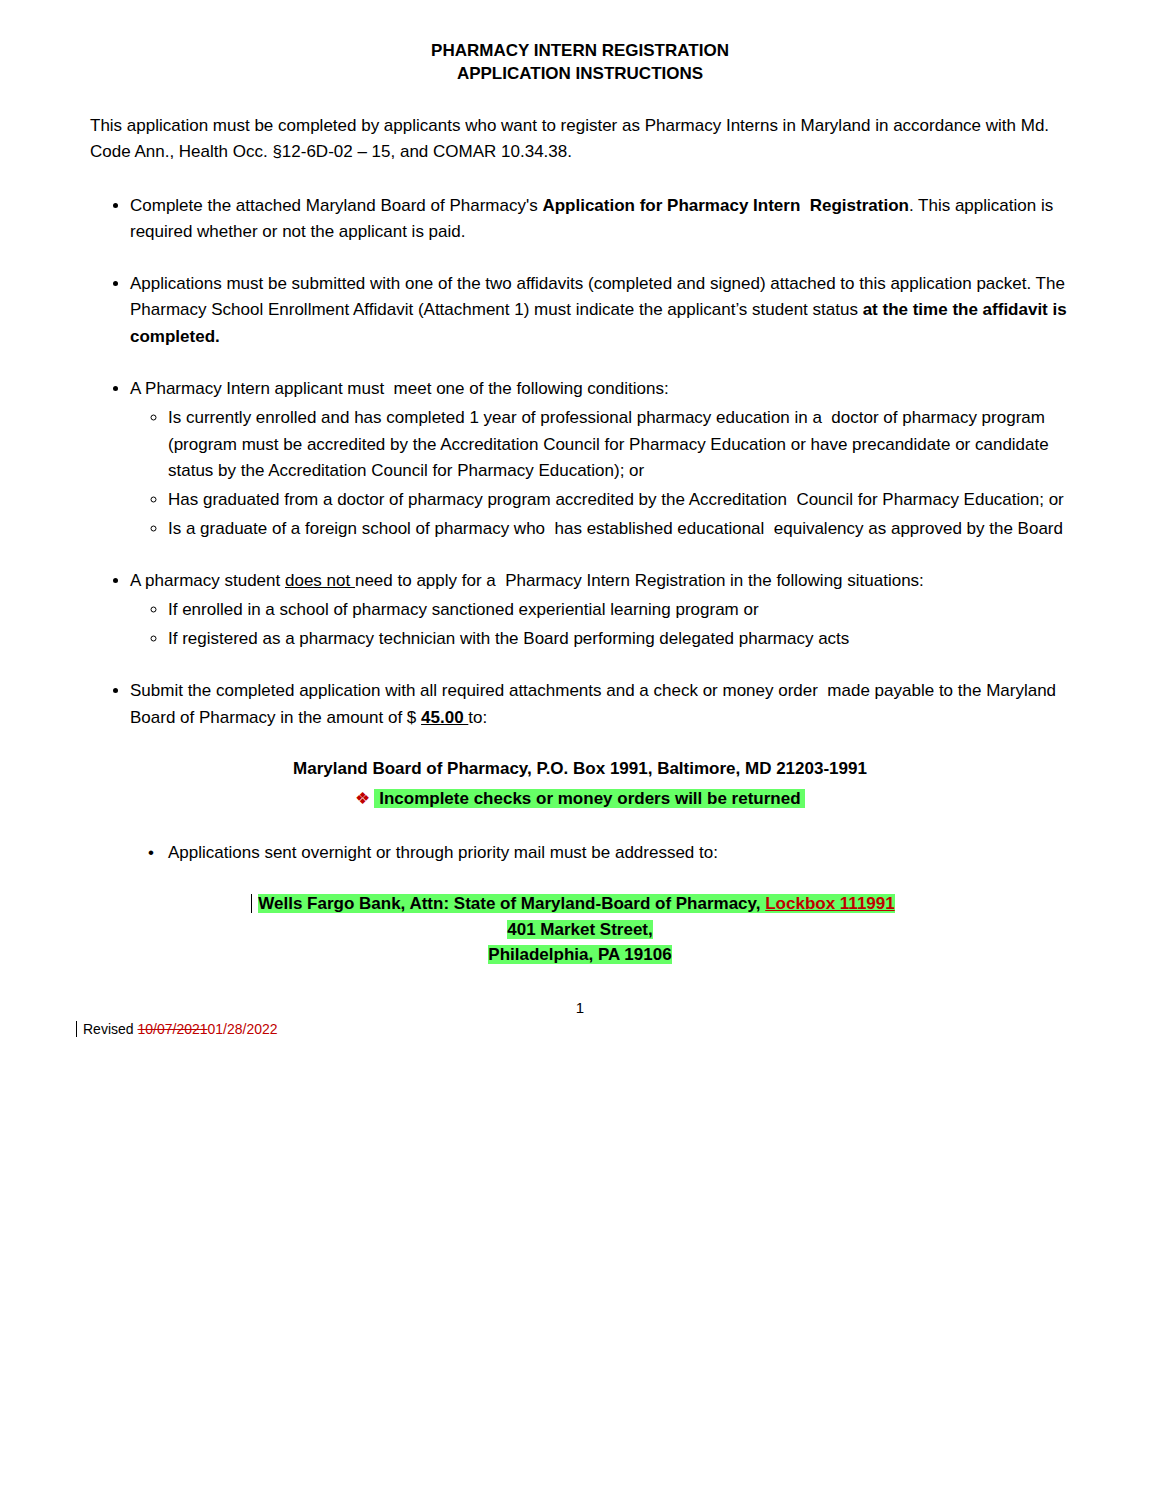PHARMACY INTERN REGISTRATION
APPLICATION INSTRUCTIONS
This application must be completed by applicants who want to register as Pharmacy Interns in Maryland in accordance with Md. Code Ann., Health Occ. §12-6D-02 – 15, and COMAR 10.34.38.
Complete the attached Maryland Board of Pharmacy's Application for Pharmacy Intern Registration. This application is required whether or not the applicant is paid.
Applications must be submitted with one of the two affidavits (completed and signed) attached to this application packet. The Pharmacy School Enrollment Affidavit (Attachment 1) must indicate the applicant’s student status at the time the affidavit is completed.
A Pharmacy Intern applicant must meet one of the following conditions:
Is currently enrolled and has completed 1 year of professional pharmacy education in a doctor of pharmacy program (program must be accredited by the Accreditation Council for Pharmacy Education or have precandidate or candidate status by the Accreditation Council for Pharmacy Education); or
Has graduated from a doctor of pharmacy program accredited by the Accreditation Council for Pharmacy Education; or
Is a graduate of a foreign school of pharmacy who has established educational equivalency as approved by the Board
A pharmacy student does not need to apply for a Pharmacy Intern Registration in the following situations:
If enrolled in a school of pharmacy sanctioned experiential learning program or
If registered as a pharmacy technician with the Board performing delegated pharmacy acts
Submit the completed application with all required attachments and a check or money order made payable to the Maryland Board of Pharmacy in the amount of $ 45.00 to:
Maryland Board of Pharmacy, P.O. Box 1991, Baltimore, MD 21203-1991
❖ Incomplete checks or money orders will be returned
Applications sent overnight or through priority mail must be addressed to:
Wells Fargo Bank, Attn: State of Maryland-Board of Pharmacy, Lockbox 111991
401 Market Street,
Philadelphia, PA 19106
1
Revised 10/07/202101/28/2022